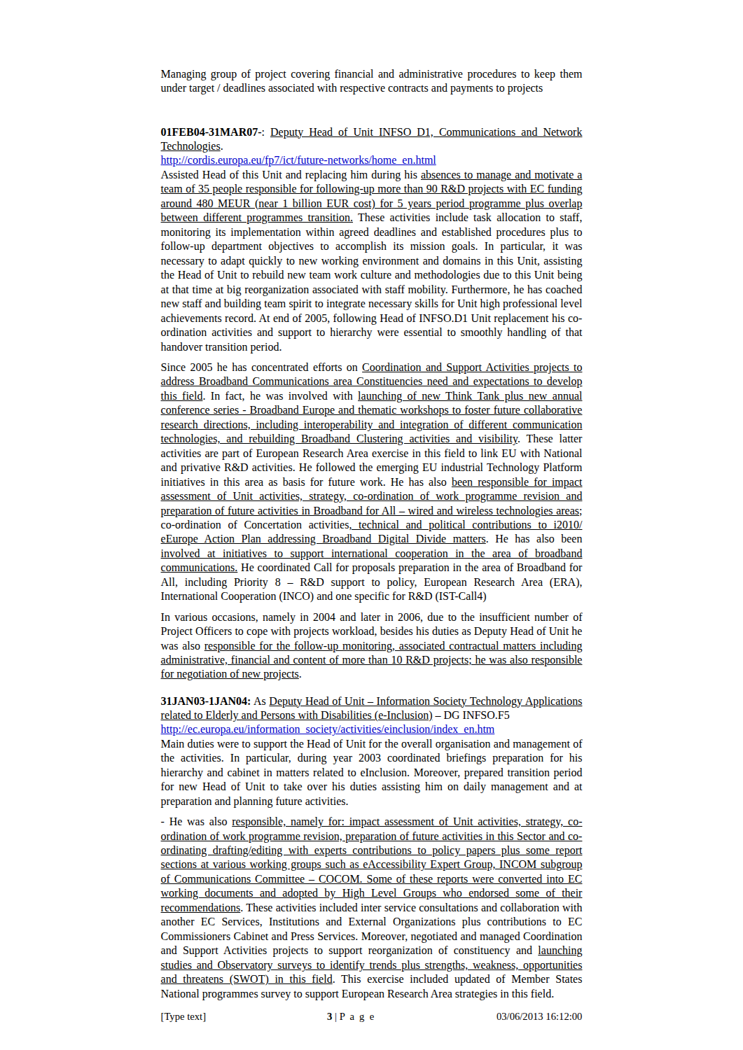Managing group of project covering financial and administrative procedures to keep them under target / deadlines associated with respective contracts and payments to projects
01FEB04-31MAR07-: Deputy Head of Unit INFSO D1, Communications and Network Technologies.
http://cordis.europa.eu/fp7/ict/future-networks/home_en.html
Assisted Head of this Unit and replacing him during his absences to manage and motivate a team of 35 people responsible for following-up more than 90 R&D projects with EC funding around 480 MEUR (near 1 billion EUR cost) for 5 years period programme plus overlap between different programmes transition. These activities include task allocation to staff, monitoring its implementation within agreed deadlines and established procedures plus to follow-up department objectives to accomplish its mission goals. In particular, it was necessary to adapt quickly to new working environment and domains in this Unit, assisting the Head of Unit to rebuild new team work culture and methodologies due to this Unit being at that time at big reorganization associated with staff mobility. Furthermore, he has coached new staff and building team spirit to integrate necessary skills for Unit high professional level achievements record. At end of 2005, following Head of INFSO.D1 Unit replacement his co-ordination activities and support to hierarchy were essential to smoothly handling of that handover transition period.
Since 2005 he has concentrated efforts on Coordination and Support Activities projects to address Broadband Communications area Constituencies need and expectations to develop this field. In fact, he was involved with launching of new Think Tank plus new annual conference series - Broadband Europe and thematic workshops to foster future collaborative research directions, including interoperability and integration of different communication technologies, and rebuilding Broadband Clustering activities and visibility. These latter activities are part of European Research Area exercise in this field to link EU with National and privative R&D activities. He followed the emerging EU industrial Technology Platform initiatives in this area as basis for future work. He has also been responsible for impact assessment of Unit activities, strategy, co-ordination of work programme revision and preparation of future activities in Broadband for All – wired and wireless technologies areas; co-ordination of Concertation activities, technical and political contributions to i2010/ eEurope Action Plan addressing Broadband Digital Divide matters. He has also been involved at initiatives to support international cooperation in the area of broadband communications. He coordinated Call for proposals preparation in the area of Broadband for All, including Priority 8 – R&D support to policy, European Research Area (ERA), International Cooperation (INCO) and one specific for R&D (IST-Call4)
In various occasions, namely in 2004 and later in 2006, due to the insufficient number of Project Officers to cope with projects workload, besides his duties as Deputy Head of Unit he was also responsible for the follow-up monitoring, associated contractual matters including administrative, financial and content of more than 10 R&D projects; he was also responsible for negotiation of new projects.
31JAN03-1JAN04: As Deputy Head of Unit – Information Society Technology Applications related to Elderly and Persons with Disabilities (e-Inclusion) – DG INFSO.F5
http://ec.europa.eu/information_society/activities/einclusion/index_en.htm
Main duties were to support the Head of Unit for the overall organisation and management of the activities. In particular, during year 2003 coordinated briefings preparation for his hierarchy and cabinet in matters related to eInclusion. Moreover, prepared transition period for new Head of Unit to take over his duties assisting him on daily management and at preparation and planning future activities.
- He was also responsible, namely for: impact assessment of Unit activities, strategy, co-ordination of work programme revision, preparation of future activities in this Sector and co-ordinating drafting/editing with experts contributions to policy papers plus some report sections at various working groups such as eAccessibility Expert Group, INCOM subgroup of Communications Committee – COCOM. Some of these reports were converted into EC working documents and adopted by High Level Groups who endorsed some of their recommendations. These activities included inter service consultations and collaboration with another EC Services, Institutions and External Organizations plus contributions to EC Commissioners Cabinet and Press Services. Moreover, negotiated and managed Coordination and Support Activities projects to support reorganization of constituency and launching studies and Observatory surveys to identify trends plus strengths, weakness, opportunities and threatens (SWOT) in this field. This exercise included updated of Member States National programmes survey to support European Research Area strategies in this field.
[Type text] 3 | P a g e 03/06/2013 16:12:00